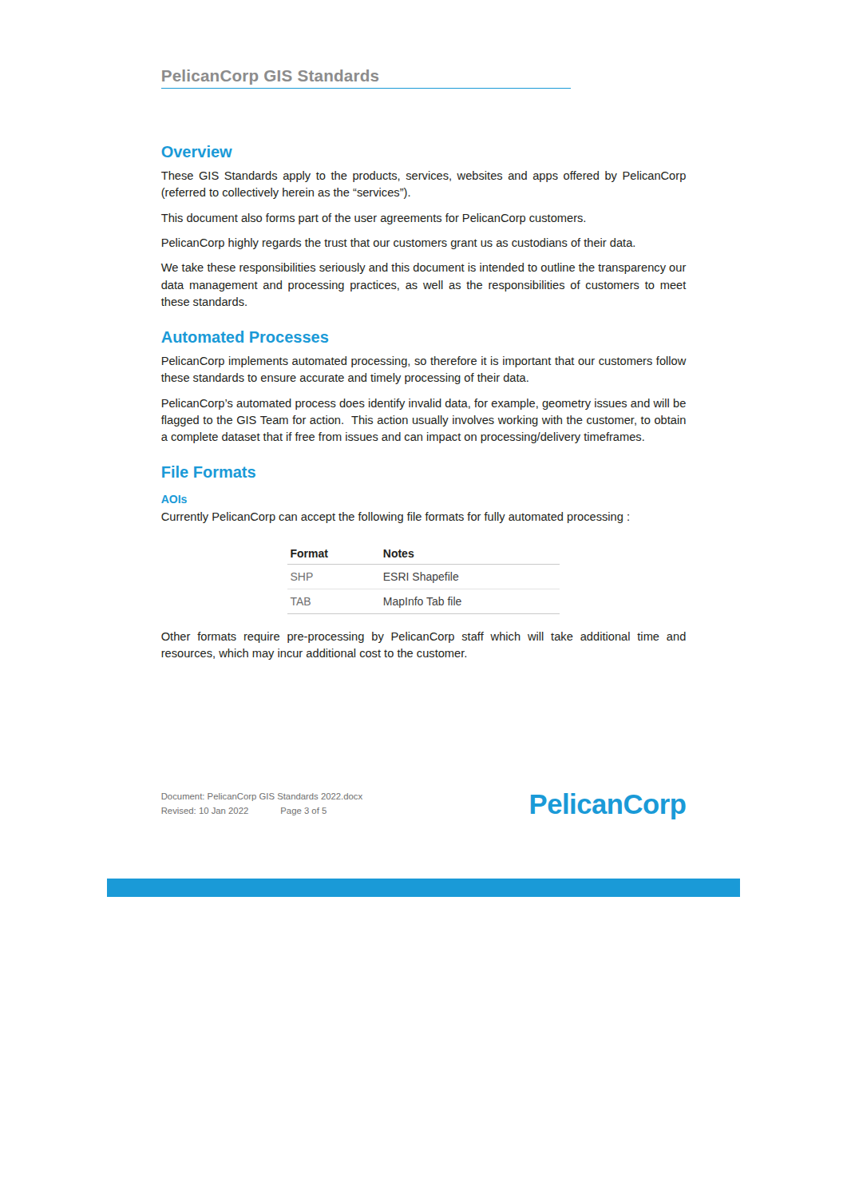PelicanCorp GIS Standards
Overview
These GIS Standards apply to the products, services, websites and apps offered by PelicanCorp (referred to collectively herein as the “services”).
This document also forms part of the user agreements for PelicanCorp customers.
PelicanCorp highly regards the trust that our customers grant us as custodians of their data.
We take these responsibilities seriously and this document is intended to outline the transparency our data management and processing practices, as well as the responsibilities of customers to meet these standards.
Automated Processes
PelicanCorp implements automated processing, so therefore it is important that our customers follow these standards to ensure accurate and timely processing of their data.
PelicanCorp’s automated process does identify invalid data, for example, geometry issues and will be flagged to the GIS Team for action. This action usually involves working with the customer, to obtain a complete dataset that if free from issues and can impact on processing/delivery timeframes.
File Formats
AOIs
Currently PelicanCorp can accept the following file formats for fully automated processing :
| Format | Notes |
| --- | --- |
| SHP | ESRI Shapefile |
| TAB | MapInfo Tab file |
Other formats require pre-processing by PelicanCorp staff which will take additional time and resources, which may incur additional cost to the customer.
Document: PelicanCorp GIS Standards 2022.docx
Revised: 10 Jan 2022 Page 3 of 5
PelicanCorp